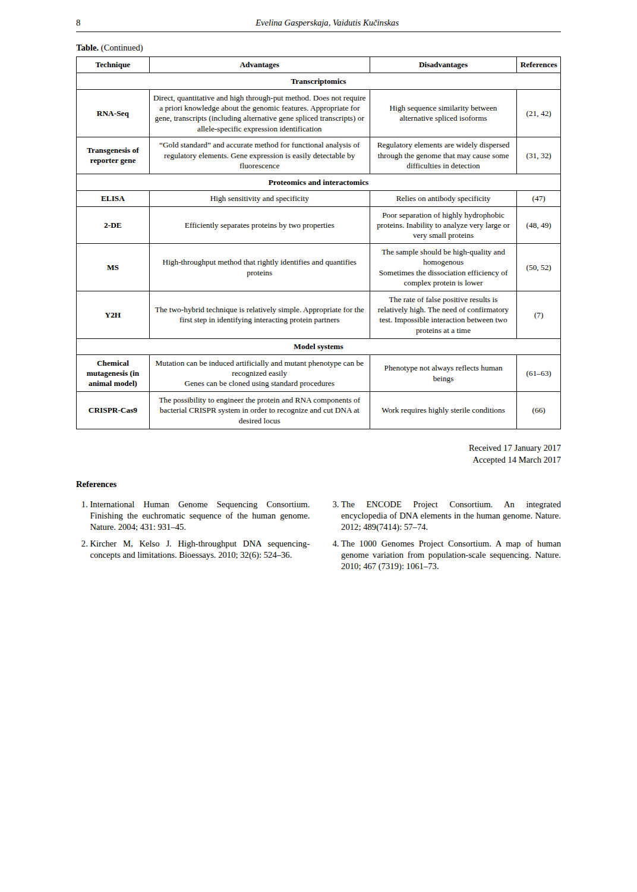8 Evelina Gasperskaja, Vaidutis Kučinskas
Table. (Continued)
| Technique | Advantages | Disadvantages | References |
| --- | --- | --- | --- |
| Transcriptomics |
| RNA-Seq | Direct, quantitative and high through-put method. Does not require a priori knowledge about the genomic features. Appropriate for gene, transcripts (including alternative gene spliced transcripts) or allele-specific expression identification | High sequence similarity between alternative spliced isoforms | (21, 42) |
| Transgenesis of reporter gene | “Gold standard” and accurate method for functional analysis of regulatory elements. Gene expression is easily detectable by fluorescence | Regulatory elements are widely dispersed through the genome that may cause some difficulties in detection | (31, 32) |
| Proteomics and interactomics |
| ELISA | High sensitivity and specificity | Relies on antibody specificity | (47) |
| 2-DE | Efficiently separates proteins by two properties | Poor separation of highly hydrophobic proteins. Inability to analyze very large or very small proteins | (48, 49) |
| MS | High-throughput method that rightly identifies and quantifies proteins | The sample should be high-quality and homogenous Sometimes the dissociation efficiency of complex protein is lower | (50, 52) |
| Y2H | The two-hybrid technique is relatively simple. Appropriate for the first step in identifying interacting protein partners | The rate of false positive results is relatively high. The need of confirmatory test. Impossible interaction between two proteins at a time | (7) |
| Model systems |
| Chemical mutagenesis (in animal model) | Mutation can be induced artificially and mutant phenotype can be recognized easily Genes can be cloned using standard procedures | Phenotype not always reflects human beings | (61–63) |
| CRISPR-Cas9 | The possibility to engineer the protein and RNA components of bacterial CRISPR system in order to recognize and cut DNA at desired locus | Work requires highly sterile conditions | (66) |
Received 17 January 2017
Accepted 14 March 2017
References
International Human Genome Sequencing Consortium. Finishing the euchromatic sequence of the human genome. Nature. 2004; 431: 931–45.
Kircher M, Kelso J. High-throughput DNA sequencing-concepts and limitations. Bioessays. 2010; 32(6): 524–36.
The ENCODE Project Consortium. An integrated encyclopedia of DNA elements in the human genome. Nature. 2012; 489(7414): 57–74.
The 1000 Genomes Project Consortium. A map of human genome variation from population-scale sequencing. Nature. 2010; 467 (7319): 1061–73.